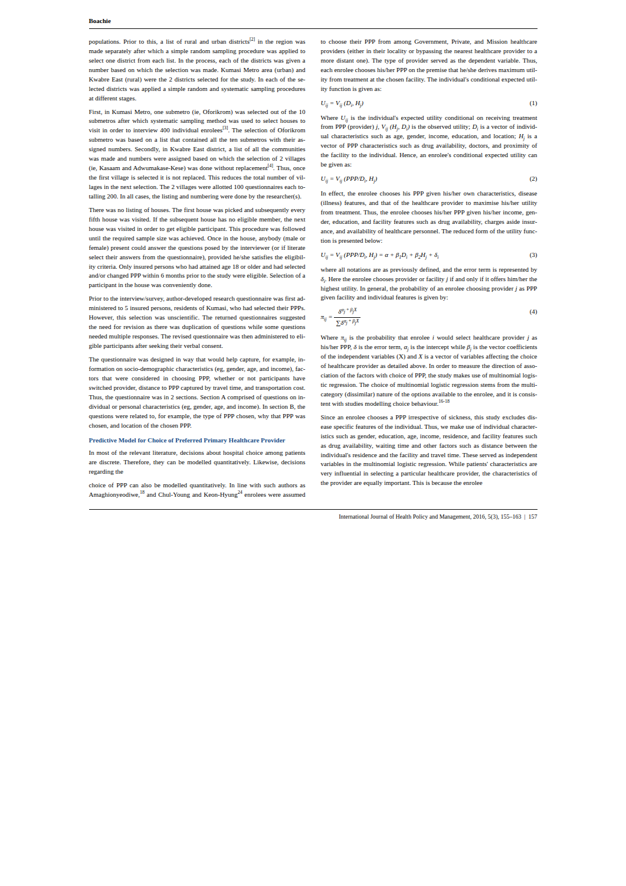Boachie
populations. Prior to this, a list of rural and urban districts[2] in the region was made separately after which a simple random sampling procedure was applied to select one district from each list. In the process, each of the districts was given a number based on which the selection was made. Kumasi Metro area (urban) and Kwabre East (rural) were the 2 districts selected for the study. In each of the selected districts was applied a simple random and systematic sampling procedures at different stages.
First, in Kumasi Metro, one submetro (ie, Oforikrom) was selected out of the 10 submetros after which systematic sampling method was used to select houses to visit in order to interview 400 individual enrolees[3]. The selection of Oforikrom submetro was based on a list that contained all the ten submetros with their assigned numbers. Secondly, in Kwabre East district, a list of all the communities was made and numbers were assigned based on which the selection of 2 villages (ie, Kasaam and Adwumakase-Kese) was done without replacement[4]. Thus, once the first village is selected it is not replaced. This reduces the total number of villages in the next selection. The 2 villages were allotted 100 questionnaires each totalling 200. In all cases, the listing and numbering were done by the researcher(s).
There was no listing of houses. The first house was picked and subsequently every fifth house was visited. If the subsequent house has no eligible member, the next house was visited in order to get eligible participant. This procedure was followed until the required sample size was achieved. Once in the house, anybody (male or female) present could answer the questions posed by the interviewer (or if literate select their answers from the questionnaire), provided he/she satisfies the eligibility criteria. Only insured persons who had attained age 18 or older and had selected and/or changed PPP within 6 months prior to the study were eligible. Selection of a participant in the house was conveniently done.
Prior to the interview/survey, author-developed research questionnaire was first administered to 5 insured persons, residents of Kumasi, who had selected their PPPs. However, this selection was unscientific. The returned questionnaires suggested the need for revision as there was duplication of questions while some questions needed multiple responses. The revised questionnaire was then administered to eligible participants after seeking their verbal consent.
The questionnaire was designed in way that would help capture, for example, information on socio-demographic characteristics (eg, gender, age, and income), factors that were considered in choosing PPP, whether or not participants have switched provider, distance to PPP captured by travel time, and transportation cost. Thus, the questionnaire was in 2 sections. Section A comprised of questions on individual or personal characteristics (eg, gender, age, and income). In section B, the questions were related to, for example, the type of PPP chosen, why that PPP was chosen, and location of the chosen PPP.
Predictive Model for Choice of Preferred Primary Healthcare Provider
In most of the relevant literature, decisions about hospital choice among patients are discrete. Therefore, they can be modelled quantitatively. Likewise, decisions regarding the
choice of PPP can also be modelled quantitatively. In line with such authors as Amaghionyeodiwe,18 and Chul-Young and Keon-Hyung24 enrolees were assumed to choose their PPP from among Government, Private, and Mission healthcare providers (either in their locality or bypassing the nearest healthcare provider to a more distant one). The type of provider served as the dependent variable. Thus, each enrolee chooses his/her PPP on the premise that he/she derives maximum utility from treatment at the chosen facility. The individual's conditional expected utility function is given as:
Uij = Vij (Di, Hj)(1)
Where Uij is the individual's expected utility conditional on receiving treatment from PPP (provider) j, Vij (Hj, Di) is the observed utility; Di is a vector of individual characteristics such as age, gender, income, education, and location; Hj is a vector of PPP characteristics such as drug availability, doctors, and proximity of the facility to the individual. Hence, an enrolee's conditional expected utility can be given as:
Uij = Vij (PPP/Di, Hj)(2)
In effect, the enrolee chooses his PPP given his/her own characteristics, disease (illness) features, and that of the healthcare provider to maximise his/her utility from treatment. Thus, the enrolee chooses his/her PPP given his/her income, gender, education, and facility features such as drug availability, charges aside insurance, and availability of healthcare personnel. The reduced form of the utility function is presented below:
Uij = Vij (PPP/Di, Hj) = α + β1Di + β2Hj + δi(3)
where all notations are as previously defined, and the error term is represented by δi. Here the enrolee chooses provider or facility j if and only if it offers him/her the highest utility. In general, the probability of an enrolee choosing provider j as PPP given facility and individual features is given by:
πij = δαj + βjX∑δαj + βjX(4)
Where πij is the probability that enrolee i would select healthcare provider j as his/her PPP, δ is the error term, αj is the intercept while βj is the vector coefficients of the independent variables (X) and X is a vector of variables affecting the choice of healthcare provider as detailed above. In order to measure the direction of association of the factors with choice of PPP, the study makes use of multinomial logistic regression. The choice of multinomial logistic regression stems from the multicategory (dissimilar) nature of the options available to the enrolee, and it is consistent with studies modelling choice behaviour.16-18
Since an enrolee chooses a PPP irrespective of sickness, this study excludes disease specific features of the individual. Thus, we make use of individual characteristics such as gender, education, age, income, residence, and facility features such as drug availability, waiting time and other factors such as distance between the individual's residence and the facility and travel time. These served as independent variables in the multinomial logistic regression. While patients' characteristics are very influential in selecting a particular healthcare provider, the characteristics of the provider are equally important. This is because the enrolee
International Journal of Health Policy and Management, 2016, 5(3), 155–163 | 157